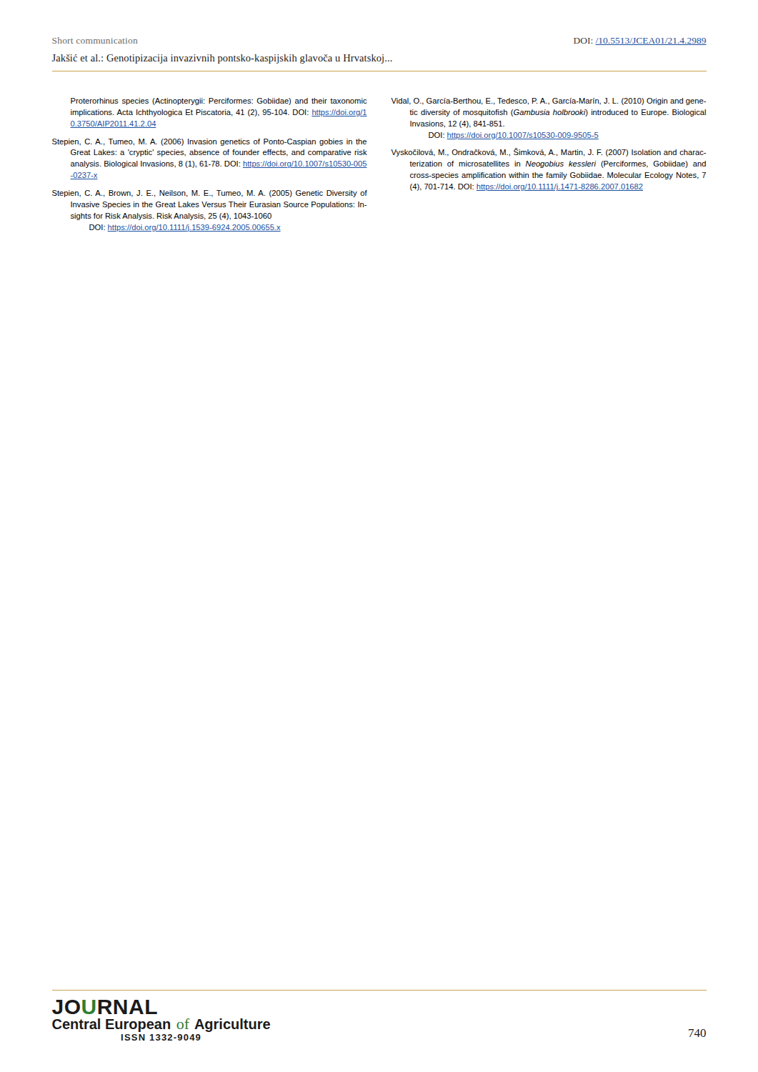Short communication
DOI: /10.5513/JCEA01/21.4.2989
Jakšić et al.: Genotipizacija invazivnih pontsko-kaspijskih glavoča u Hrvatskoj...
Proterorhinus species (Actinopterygii: Perciformes: Gobiidae) and their taxonomic implications. Acta Ichthyologica Et Piscatoria, 41 (2), 95-104. DOI: https://doi.org/10.3750/AIP2011.41.2.04
Stepien, C. A., Tumeo, M. A. (2006) Invasion genetics of Ponto-Caspian gobies in the Great Lakes: a 'cryptic' species, absence of founder effects, and comparative risk analysis. Biological Invasions, 8 (1), 61-78. DOI: https://doi.org/10.1007/s10530-005-0237-x
Stepien, C. A., Brown, J. E., Neilson, M. E., Tumeo, M. A. (2005) Genetic Diversity of Invasive Species in the Great Lakes Versus Their Eurasian Source Populations: Insights for Risk Analysis. Risk Analysis, 25 (4), 1043-1060
DOI: https://doi.org/10.1111/j.1539-6924.2005.00655.x
Vidal, O., García-Berthou, E., Tedesco, P. A., García-Marín, J. L. (2010) Origin and genetic diversity of mosquitofish (Gambusia holbrooki) introduced to Europe. Biological Invasions, 12 (4), 841-851.
DOI: https://doi.org/10.1007/s10530-009-9505-5
Vyskočilová, M., Ondračková, M., Šimková, A., Martin, J. F. (2007) Isolation and characterization of microsatellites in Neogobius kessleri (Perciformes, Gobiidae) and cross-species amplification within the family Gobiidae. Molecular Ecology Notes, 7 (4), 701-714. DOI: https://doi.org/10.1111/j.1471-8286.2007.01682
JOURNAL
Central European of Agriculture
ISSN 1332-9049
740